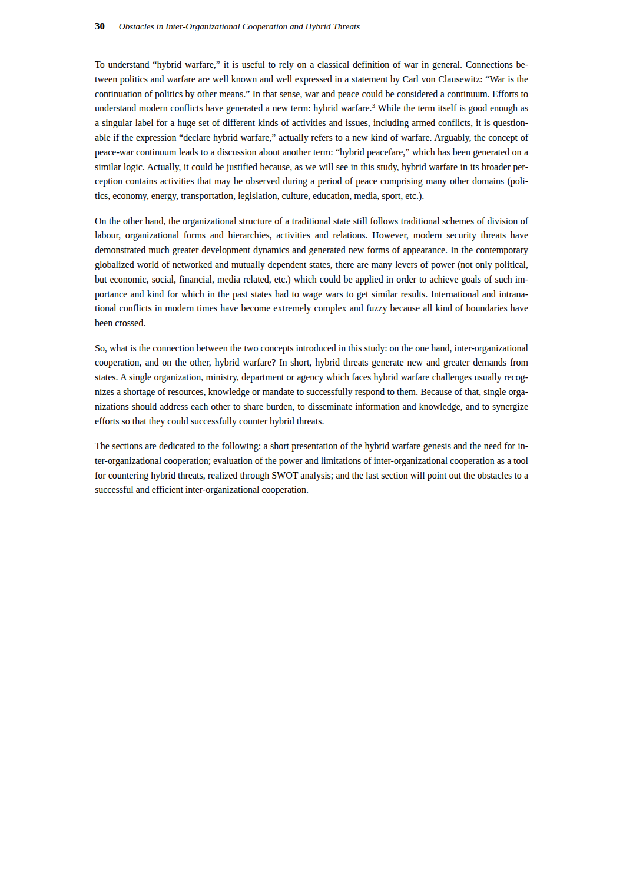30 Obstacles in Inter-Organizational Cooperation and Hybrid Threats
To understand “hybrid warfare,” it is useful to rely on a classical definition of war in general. Connections between politics and warfare are well known and well expressed in a statement by Carl von Clausewitz: “War is the continuation of politics by other means.” In that sense, war and peace could be considered a continuum. Efforts to understand modern conflicts have generated a new term: hybrid warfare.3 While the term itself is good enough as a singular label for a huge set of different kinds of activities and issues, including armed conflicts, it is questionable if the expression “declare hybrid warfare,” actually refers to a new kind of warfare. Arguably, the concept of peace-war continuum leads to a discussion about another term: “hybrid peacefare,” which has been generated on a similar logic. Actually, it could be justified because, as we will see in this study, hybrid warfare in its broader perception contains activities that may be observed during a period of peace comprising many other domains (politics, economy, energy, transportation, legislation, culture, education, media, sport, etc.).
On the other hand, the organizational structure of a traditional state still follows traditional schemes of division of labour, organizational forms and hierarchies, activities and relations. However, modern security threats have demonstrated much greater development dynamics and generated new forms of appearance. In the contemporary globalized world of networked and mutually dependent states, there are many levers of power (not only political, but economic, social, financial, media related, etc.) which could be applied in order to achieve goals of such importance and kind for which in the past states had to wage wars to get similar results. International and intranational conflicts in modern times have become extremely complex and fuzzy because all kind of boundaries have been crossed.
So, what is the connection between the two concepts introduced in this study: on the one hand, inter-organizational cooperation, and on the other, hybrid warfare? In short, hybrid threats generate new and greater demands from states. A single organization, ministry, department or agency which faces hybrid warfare challenges usually recognizes a shortage of resources, knowledge or mandate to successfully respond to them. Because of that, single organizations should address each other to share burden, to disseminate information and knowledge, and to synergize efforts so that they could successfully counter hybrid threats.
The sections are dedicated to the following: a short presentation of the hybrid warfare genesis and the need for inter-organizational cooperation; evaluation of the power and limitations of inter-organizational cooperation as a tool for countering hybrid threats, realized through SWOT analysis; and the last section will point out the obstacles to a successful and efficient inter-organizational cooperation.